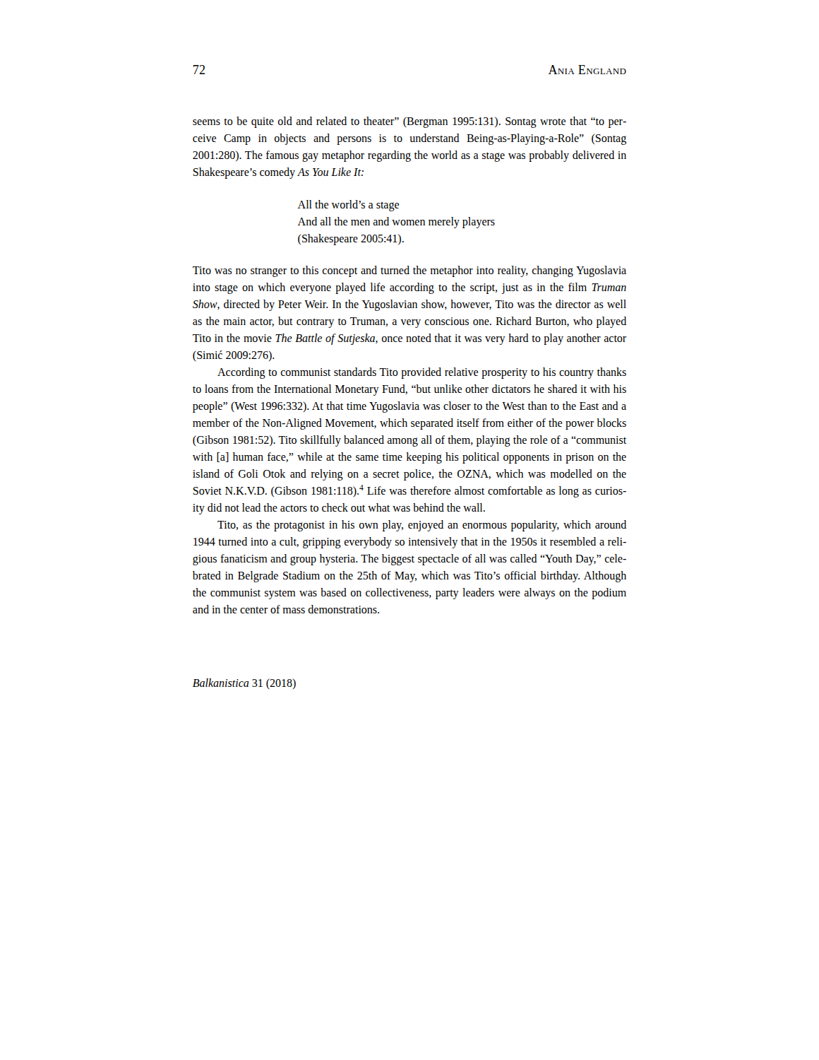72 Ania England
seems to be quite old and related to theater” (Bergman 1995:131). Sontag wrote that “to perceive Camp in objects and persons is to understand Being-as-Playing-a-Role” (Sontag 2001:280). The famous gay metaphor regarding the world as a stage was probably delivered in Shakespeare’s comedy As You Like It:
All the world’s a stage
And all the men and women merely players
(Shakespeare 2005:41).
Tito was no stranger to this concept and turned the metaphor into reality, changing Yugoslavia into stage on which everyone played life according to the script, just as in the film Truman Show, directed by Peter Weir. In the Yugoslavian show, however, Tito was the director as well as the main actor, but contrary to Truman, a very conscious one. Richard Burton, who played Tito in the movie The Battle of Sutjeska, once noted that it was very hard to play another actor (Simić 2009:276).
According to communist standards Tito provided relative prosperity to his country thanks to loans from the International Monetary Fund, “but unlike other dictators he shared it with his people” (West 1996:332). At that time Yugoslavia was closer to the West than to the East and a member of the Non-Aligned Movement, which separated itself from either of the power blocks (Gibson 1981:52). Tito skillfully balanced among all of them, playing the role of a “communist with [a] human face,” while at the same time keeping his political opponents in prison on the island of Goli Otok and relying on a secret police, the OZNA, which was modelled on the Soviet N.K.V.D. (Gibson 1981:118).4 Life was therefore almost comfortable as long as curiosity did not lead the actors to check out what was behind the wall.
Tito, as the protagonist in his own play, enjoyed an enormous popularity, which around 1944 turned into a cult, gripping everybody so intensively that in the 1950s it resembled a religious fanaticism and group hysteria. The biggest spectacle of all was called “Youth Day,” celebrated in Belgrade Stadium on the 25th of May, which was Tito’s official birthday. Although the communist system was based on collectiveness, party leaders were always on the podium and in the center of mass demonstrations.
Balkanistica 31 (2018)